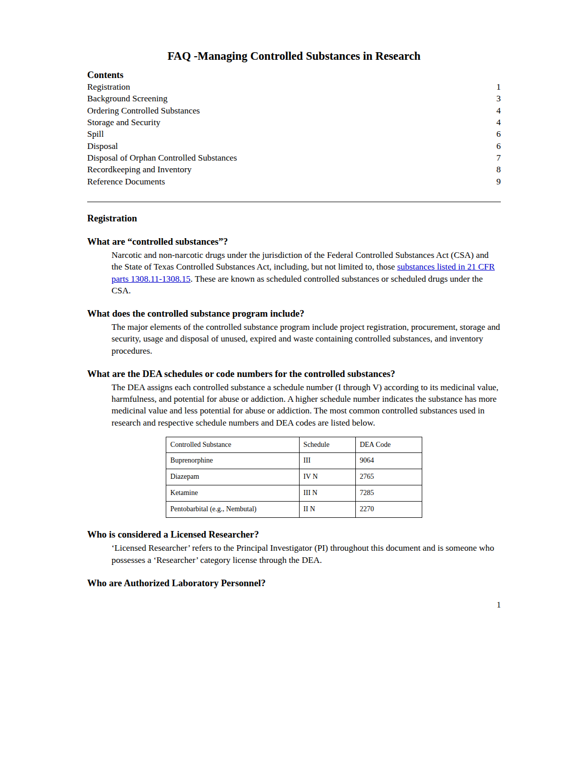FAQ -Managing Controlled Substances in Research
Contents
| Registration | 1 |
| Background Screening | 3 |
| Ordering Controlled Substances | 4 |
| Storage and Security | 4 |
| Spill | 6 |
| Disposal | 6 |
| Disposal of Orphan Controlled Substances | 7 |
| Recordkeeping and Inventory | 8 |
| Reference Documents | 9 |
Registration
What are “controlled substances”?
Narcotic and non-narcotic drugs under the jurisdiction of the Federal Controlled Substances Act (CSA) and the State of Texas Controlled Substances Act, including, but not limited to, those substances listed in 21 CFR parts 1308.11-1308.15. These are known as scheduled controlled substances or scheduled drugs under the CSA.
What does the controlled substance program include?
The major elements of the controlled substance program include project registration, procurement, storage and security, usage and disposal of unused, expired and waste containing controlled substances, and inventory procedures.
What are the DEA schedules or code numbers for the controlled substances?
The DEA assigns each controlled substance a schedule number (I through V) according to its medicinal value, harmfulness, and potential for abuse or addiction. A higher schedule number indicates the substance has more medicinal value and less potential for abuse or addiction. The most common controlled substances used in research and respective schedule numbers and DEA codes are listed below.
| Controlled Substance | Schedule | DEA Code |
| --- | --- | --- |
| Buprenorphine | III | 9064 |
| Diazepam | IV N | 2765 |
| Ketamine | III N | 7285 |
| Pentobarbital (e.g., Nembutal) | II N | 2270 |
Who is considered a Licensed Researcher?
‘Licensed Researcher’ refers to the Principal Investigator (PI) throughout this document and is someone who possesses a ‘Researcher’ category license through the DEA.
Who are Authorized Laboratory Personnel?
1